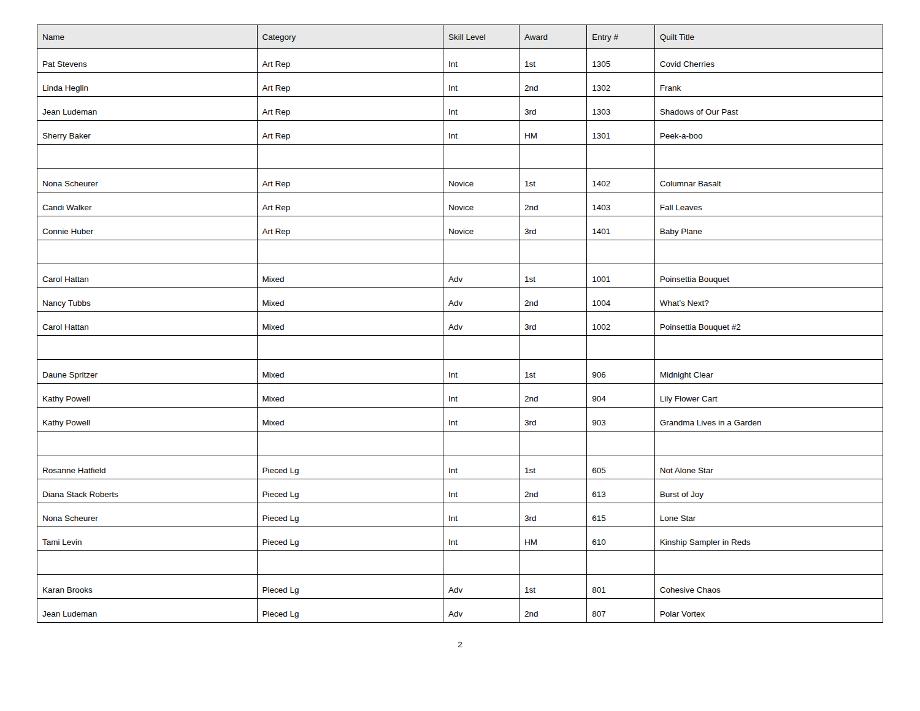| Name | Category | Skill Level | Award | Entry # | Quilt Title |
| --- | --- | --- | --- | --- | --- |
| Pat Stevens | Art Rep | Int | 1st | 1305 | Covid Cherries |
| Linda Heglin | Art Rep | Int | 2nd | 1302 | Frank |
| Jean Ludeman | Art Rep | Int | 3rd | 1303 | Shadows of Our Past |
| Sherry Baker | Art Rep | Int | HM | 1301 | Peek-a-boo |
| Nona Scheurer | Art Rep | Novice | 1st | 1402 | Columnar Basalt |
| Candi Walker | Art Rep | Novice | 2nd | 1403 | Fall Leaves |
| Connie Huber | Art Rep | Novice | 3rd | 1401 | Baby Plane |
| Carol Hattan | Mixed | Adv | 1st | 1001 | Poinsettia Bouquet |
| Nancy Tubbs | Mixed | Adv | 2nd | 1004 | What’s Next? |
| Carol Hattan | Mixed | Adv | 3rd | 1002 | Poinsettia Bouquet #2 |
| Daune Spritzer | Mixed | Int | 1st | 906 | Midnight Clear |
| Kathy Powell | Mixed | Int | 2nd | 904 | Lily Flower Cart |
| Kathy Powell | Mixed | Int | 3rd | 903 | Grandma Lives in a Garden |
| Rosanne Hatfield | Pieced Lg | Int | 1st | 605 | Not Alone Star |
| Diana Stack Roberts | Pieced Lg | Int | 2nd | 613 | Burst of Joy |
| Nona Scheurer | Pieced Lg | Int | 3rd | 615 | Lone Star |
| Tami Levin | Pieced Lg | Int | HM | 610 | Kinship Sampler in Reds |
| Karan Brooks | Pieced Lg | Adv | 1st | 801 | Cohesive Chaos |
| Jean Ludeman | Pieced Lg | Adv | 2nd | 807 | Polar Vortex |
2